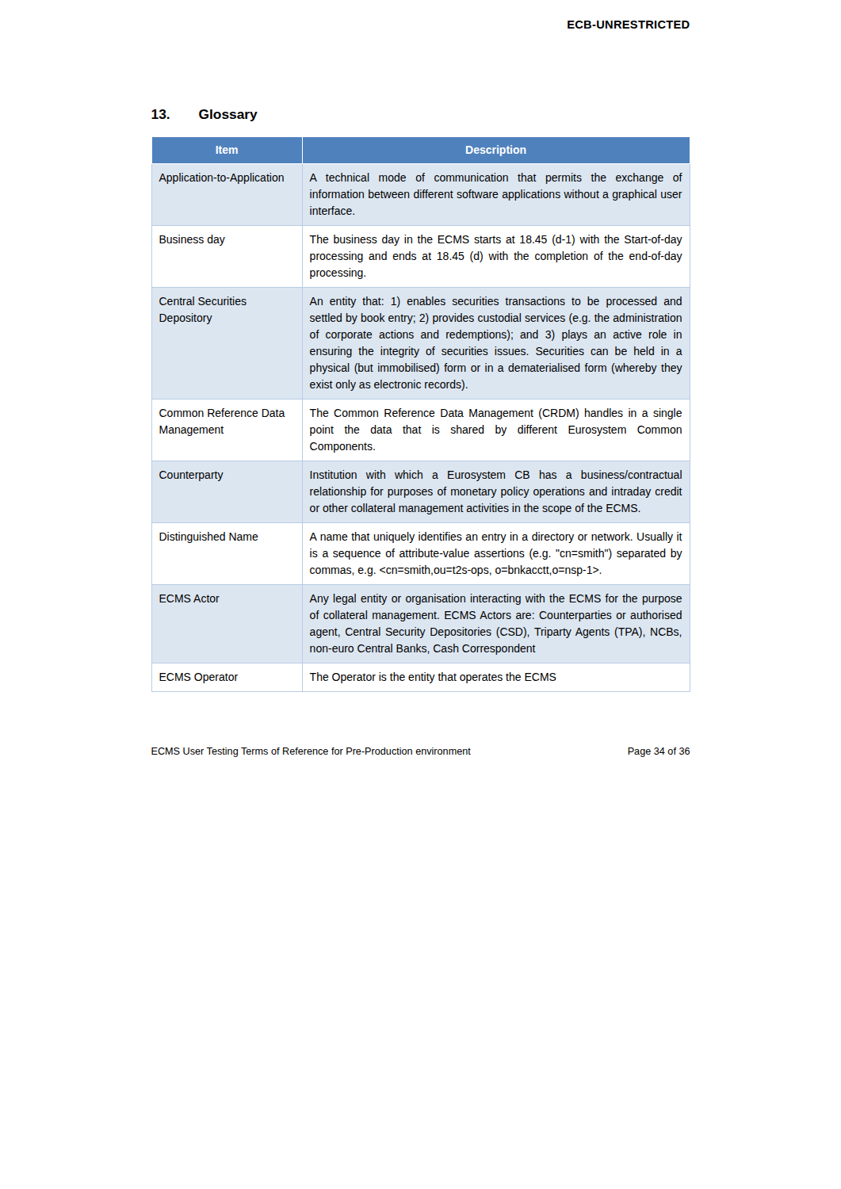ECB-UNRESTRICTED
13. Glossary
| Item | Description |
| --- | --- |
| Application-to-Application | A technical mode of communication that permits the exchange of information between different software applications without a graphical user interface. |
| Business day | The business day in the ECMS starts at 18.45 (d-1) with the Start-of-day processing and ends at 18.45 (d) with the completion of the end-of-day processing. |
| Central Securities Depository | An entity that: 1) enables securities transactions to be processed and settled by book entry; 2) provides custodial services (e.g. the administration of corporate actions and redemptions); and 3) plays an active role in ensuring the integrity of securities issues. Securities can be held in a physical (but immobilised) form or in a dematerialised form (whereby they exist only as electronic records). |
| Common Reference Data Management | The Common Reference Data Management (CRDM) handles in a single point the data that is shared by different Eurosystem Common Components. |
| Counterparty | Institution with which a Eurosystem CB has a business/contractual relationship for purposes of monetary policy operations and intraday credit or other collateral management activities in the scope of the ECMS. |
| Distinguished Name | A name that uniquely identifies an entry in a directory or network. Usually it is a sequence of attribute-value assertions (e.g. "cn=smith") separated by commas, e.g. <cn=smith,ou=t2s-ops, o=bnkacctt,o=nsp-1>. |
| ECMS Actor | Any legal entity or organisation interacting with the ECMS for the purpose of collateral management. ECMS Actors are: Counterparties or authorised agent, Central Security Depositories (CSD), Triparty Agents (TPA), NCBs, non-euro Central Banks, Cash Correspondent |
| ECMS Operator | The Operator is the entity that operates the ECMS |
ECMS User Testing Terms of Reference for Pre-Production environment
Page 34 of 36